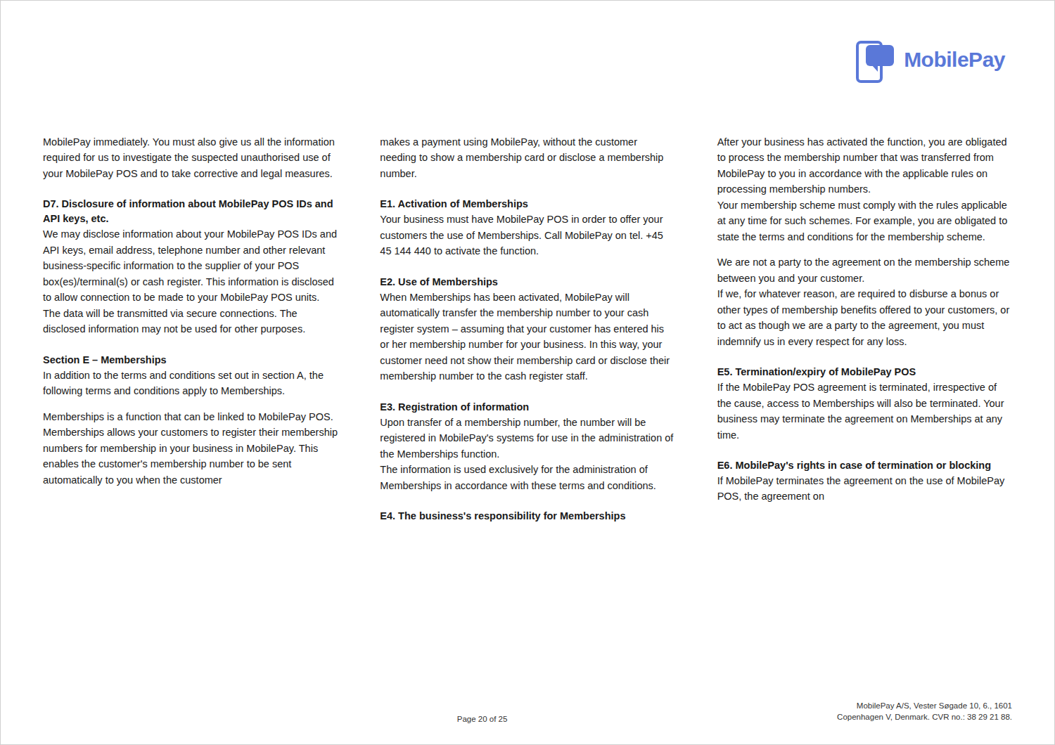MobilePay
MobilePay immediately. You must also give us all the information required for us to investigate the suspected unauthorised use of your MobilePay POS and to take corrective and legal measures.
D7. Disclosure of information about MobilePay POS IDs and API keys, etc.
We may disclose information about your MobilePay POS IDs and API keys, email address, telephone number and other relevant business-specific information to the supplier of your POS box(es)/terminal(s) or cash register. This information is disclosed to allow connection to be made to your MobilePay POS units. The data will be transmitted via secure connections. The disclosed information may not be used for other purposes.
Section E – Memberships
In addition to the terms and conditions set out in section A, the following terms and conditions apply to Memberships.
Memberships is a function that can be linked to MobilePay POS. Memberships allows your customers to register their membership numbers for membership in your business in MobilePay. This enables the customer's membership number to be sent automatically to you when the customer
makes a payment using MobilePay, without the customer needing to show a membership card or disclose a membership number.
E1. Activation of Memberships
Your business must have MobilePay POS in order to offer your customers the use of Memberships. Call MobilePay on tel. +45 45 144 440 to activate the function.
E2. Use of Memberships
When Memberships has been activated, MobilePay will automatically transfer the membership number to your cash register system – assuming that your customer has entered his or her membership number for your business. In this way, your customer need not show their membership card or disclose their membership number to the cash register staff.
E3. Registration of information
Upon transfer of a membership number, the number will be registered in MobilePay's systems for use in the administration of the Memberships function.
The information is used exclusively for the administration of Memberships in accordance with these terms and conditions.
E4. The business's responsibility for Memberships
After your business has activated the function, you are obligated to process the membership number that was transferred from MobilePay to you in accordance with the applicable rules on processing membership numbers.
Your membership scheme must comply with the rules applicable at any time for such schemes. For example, you are obligated to state the terms and conditions for the membership scheme.
We are not a party to the agreement on the membership scheme between you and your customer.
If we, for whatever reason, are required to disburse a bonus or other types of membership benefits offered to your customers, or to act as though we are a party to the agreement, you must indemnify us in every respect for any loss.
E5. Termination/expiry of MobilePay POS
If the MobilePay POS agreement is terminated, irrespective of the cause, access to Memberships will also be terminated. Your business may terminate the agreement on Memberships at any time.
E6. MobilePay's rights in case of termination or blocking
If MobilePay terminates the agreement on the use of MobilePay POS, the agreement on
Page 20 of 25
MobilePay A/S, Vester Søgade 10, 6., 1601
Copenhagen V, Denmark. CVR no.: 38 29 21 88.